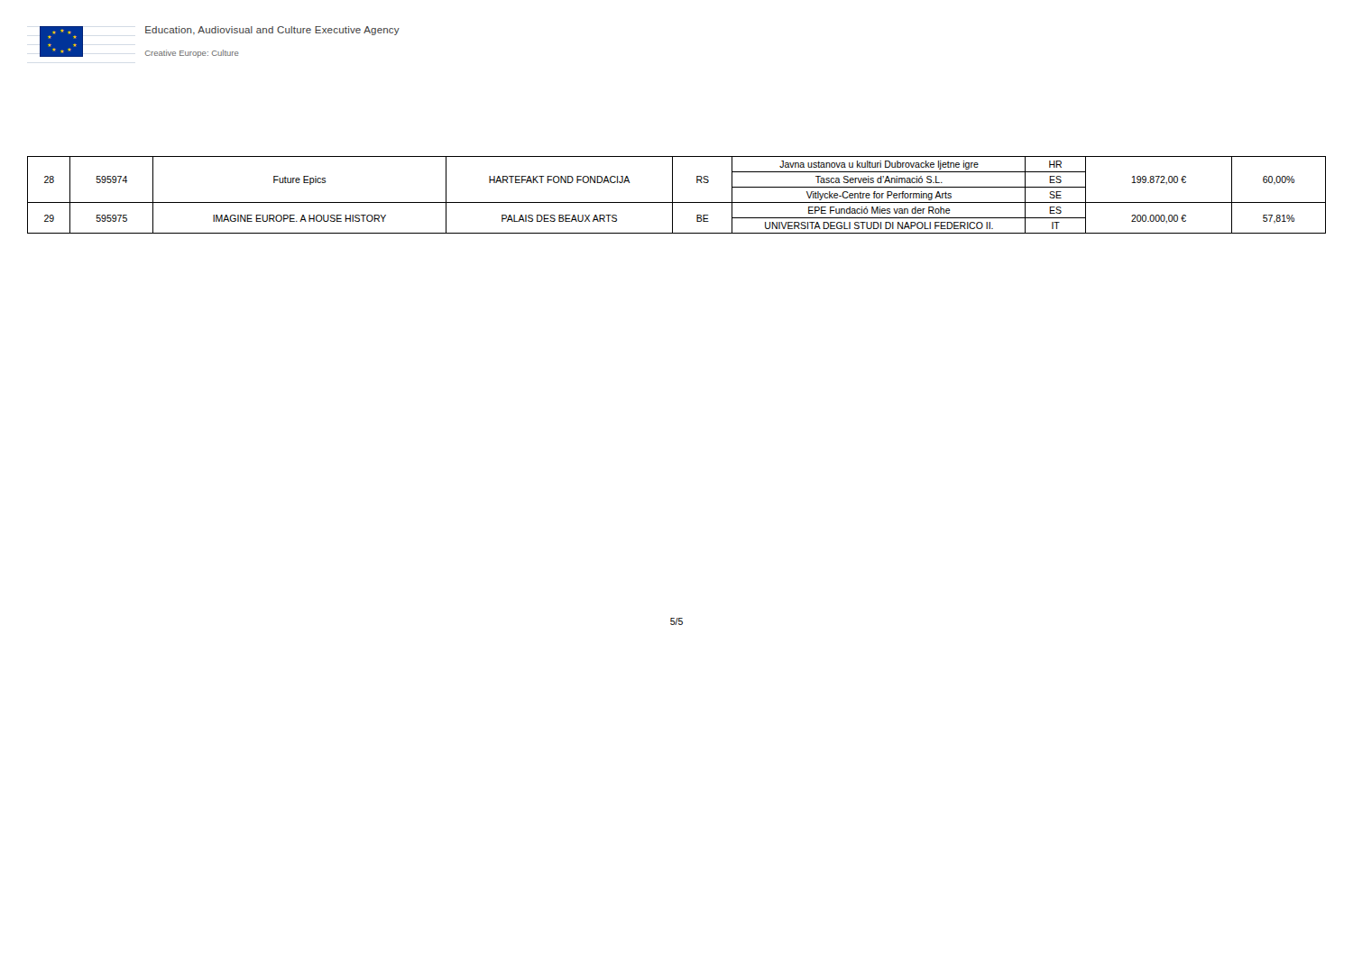★ ★ ★ ★ ★ ★ ★ ★ ★ ★
Education, Audiovisual and Culture Executive Agency
Creative Europe: Culture
| 28 | 595974 | Future Epics | HARTEFAKT FOND FONDACIJA | RS | Javna ustanova u kulturi Dubrovacke ljetne igre | HR | 199.872,00 € | 60,00% |
| Tasca Serveis d’Animació S.L. | ES |
| Vitlycke-Centre for Performing Arts | SE |
| 29 | 595975 | IMAGINE EUROPE. A HOUSE HISTORY | PALAIS DES BEAUX ARTS | BE | EPE Fundació Mies van der Rohe | ES | 200.000,00 € | 57,81% |
| UNIVERSITA DEGLI STUDI DI NAPOLI FEDERICO II. | IT |
5/5